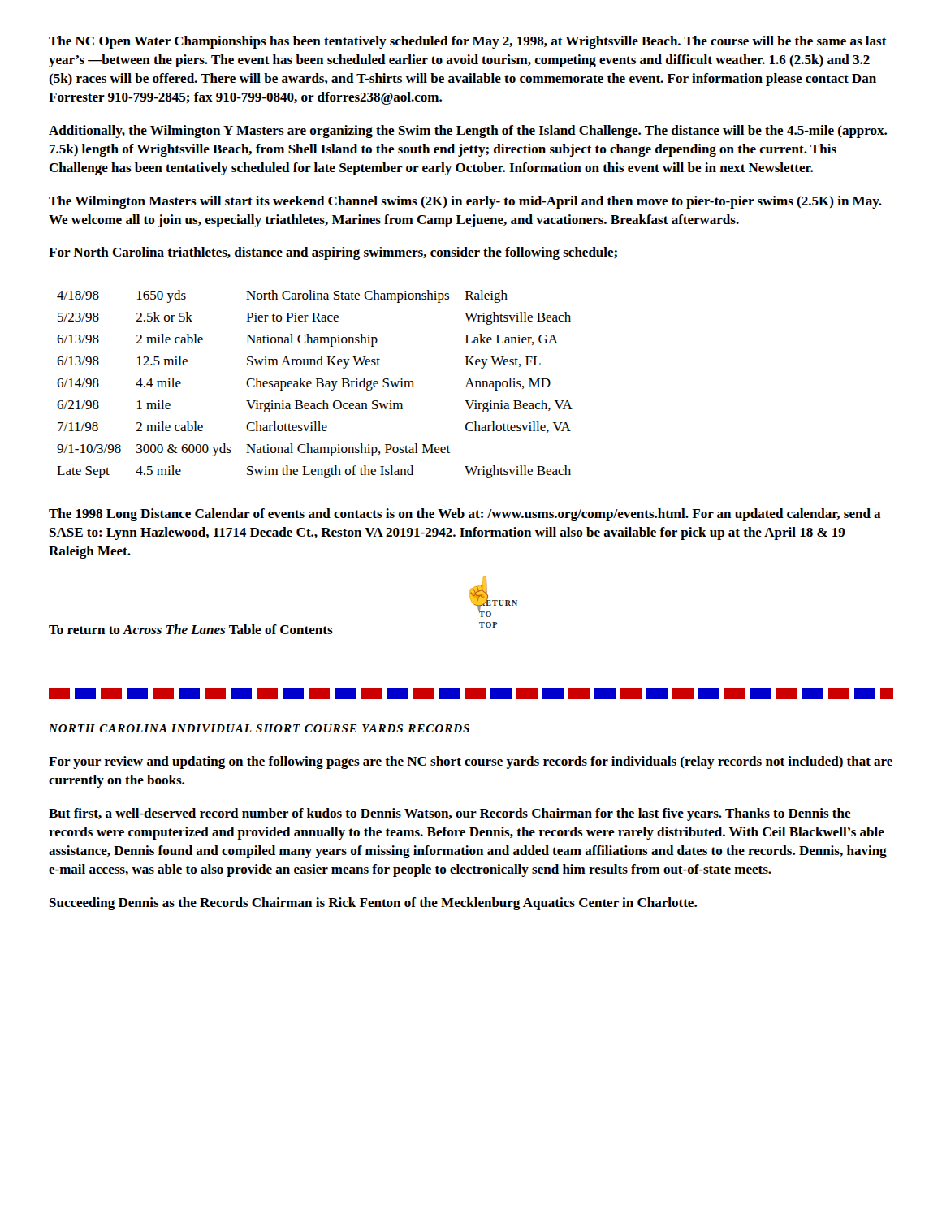The NC Open Water Championships has been tentatively scheduled for May 2, 1998, at Wrightsville Beach. The course will be the same as last year’s —between the piers. The event has been scheduled earlier to avoid tourism, competing events and difficult weather. 1.6 (2.5k) and 3.2 (5k) races will be offered. There will be awards, and T-shirts will be available to commemorate the event. For information please contact Dan Forrester 910-799-2845; fax 910-799-0840, or dforres238@aol.com.
Additionally, the Wilmington Y Masters are organizing the Swim the Length of the Island Challenge. The distance will be the 4.5-mile (approx. 7.5k) length of Wrightsville Beach, from Shell Island to the south end jetty; direction subject to change depending on the current. This Challenge has been tentatively scheduled for late September or early October. Information on this event will be in next Newsletter.
The Wilmington Masters will start its weekend Channel swims (2K) in early- to mid-April and then move to pier-to-pier swims (2.5K) in May. We welcome all to join us, especially triathletes, Marines from Camp Lejuene, and vacationers. Breakfast afterwards.
For North Carolina triathletes, distance and aspiring swimmers, consider the following schedule;
| 4/18/98 | 1650 yds | North Carolina State Championships | Raleigh |
| 5/23/98 | 2.5k or 5k | Pier to Pier Race | Wrightsville Beach |
| 6/13/98 | 2 mile cable | National Championship | Lake Lanier, GA |
| 6/13/98 | 12.5 mile | Swim Around Key West | Key West, FL |
| 6/14/98 | 4.4 mile | Chesapeake Bay Bridge Swim | Annapolis, MD |
| 6/21/98 | 1 mile | Virginia Beach Ocean Swim | Virginia Beach, VA |
| 7/11/98 | 2 mile cable | Charlottesville | Charlottesville, VA |
| 9/1-10/3/98 | 3000 & 6000 yds | National Championship, Postal Meet | |
| Late Sept | 4.5 mile | Swim the Length of the Island | Wrightsville Beach |
The 1998 Long Distance Calendar of events and contacts is on the Web at: /www.usms.org/comp/events.html. For an updated calendar, send a SASE to: Lynn Hazlewood, 11714 Decade Ct., Reston VA 20191-2942. Information will also be available for pick up at the April 18 & 19 Raleigh Meet.
RETURN TO TOP ☝
To return to Across The Lanes Table of Contents
NORTH CAROLINA INDIVIDUAL SHORT COURSE YARDS RECORDS
For your review and updating on the following pages are the NC short course yards records for individuals (relay records not included) that are currently on the books.
But first, a well-deserved record number of kudos to Dennis Watson, our Records Chairman for the last five years. Thanks to Dennis the records were computerized and provided annually to the teams. Before Dennis, the records were rarely distributed. With Ceil Blackwell’s able assistance, Dennis found and compiled many years of missing information and added team affiliations and dates to the records. Dennis, having e-mail access, was able to also provide an easier means for people to electronically send him results from out-of-state meets.
Succeeding Dennis as the Records Chairman is Rick Fenton of the Mecklenburg Aquatics Center in Charlotte.